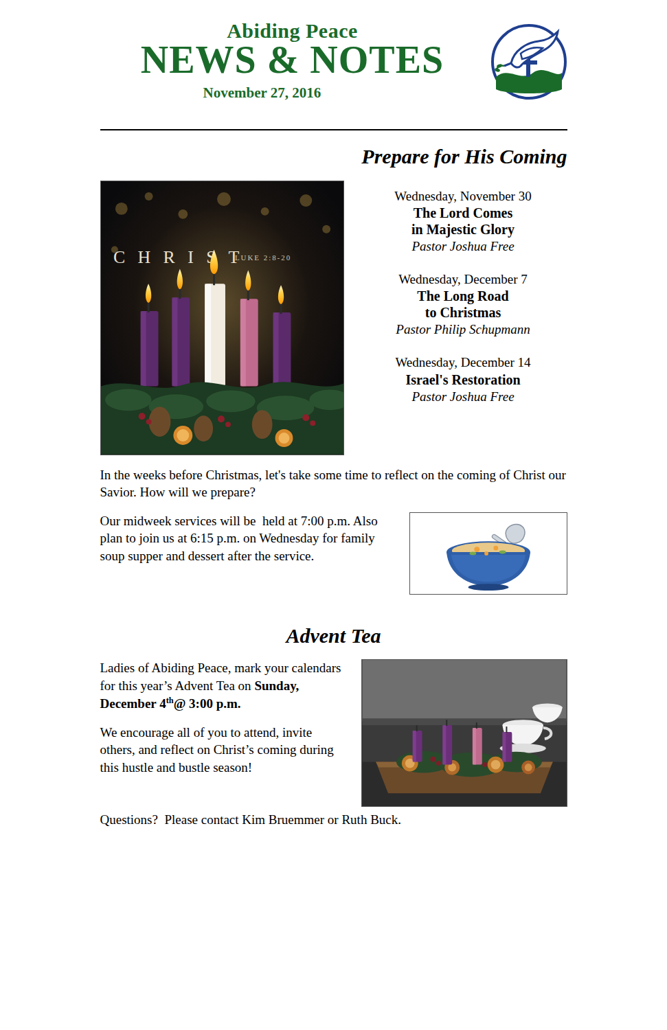Abiding Peace
NEWS & NOTES
November 27, 2016
Prepare for His Coming
C H R I S T LUKE 2:8-20
Wednesday, November 30
The Lord Comes
in Majestic Glory
Pastor Joshua Free
Wednesday, December 7
The Long Road
to Christmas
Pastor Philip Schupmann
Wednesday, December 14
Israel's Restoration
Pastor Joshua Free
In the weeks before Christmas, let's take some time to reflect on the coming of Christ our Savior. How will we prepare?
Our midweek services will be held at 7:00 p.m. Also plan to join us at 6:15 p.m. on Wednesday for family soup supper and dessert after the service.
Advent Tea
Ladies of Abiding Peace, mark your calendars for this year’s Advent Tea on Sunday, December 4th@ 3:00 p.m.
We encourage all of you to attend, invite others, and reflect on Christ’s coming during this hustle and bustle season!
Questions? Please contact Kim Bruemmer or Ruth Buck.